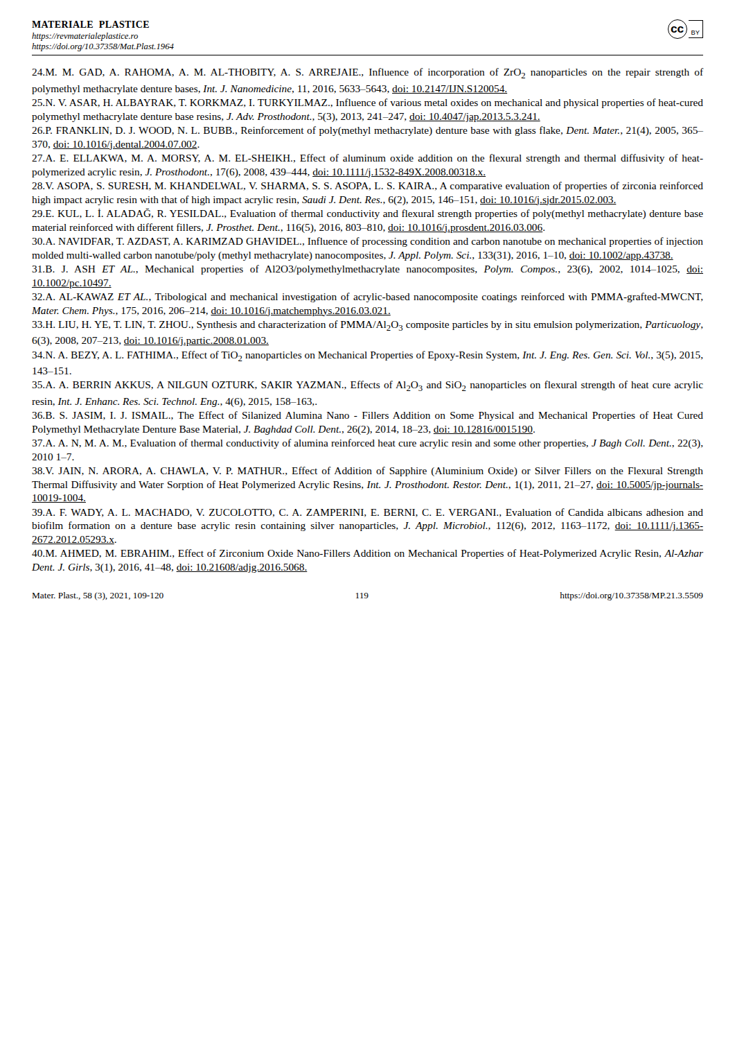MATERIALE PLASTICE
https://revmaterialeplastice.ro
https://doi.org/10.37358/Mat.Plast.1964
cc BY
24.M. M. GAD, A. RAHOMA, A. M. AL-THOBITY, A. S. ARREJAIE., Influence of incorporation of ZrO2 nanoparticles on the repair strength of polymethyl methacrylate denture bases, Int. J. Nanomedicine, 11, 2016, 5633–5643, doi: 10.2147/IJN.S120054.
25.N. V. ASAR, H. ALBAYRAK, T. KORKMAZ, I. TURKYILMAZ., Influence of various metal oxides on mechanical and physical properties of heat-cured polymethyl methacrylate denture base resins, J. Adv. Prosthodont., 5(3), 2013, 241–247, doi: 10.4047/jap.2013.5.3.241.
26.P. FRANKLIN, D. J. WOOD, N. L. BUBB., Reinforcement of poly(methyl methacrylate) denture base with glass flake, Dent. Mater., 21(4), 2005, 365–370, doi: 10.1016/j.dental.2004.07.002.
27.A. E. ELLAKWA, M. A. MORSY, A. M. EL-SHEIKH., Effect of aluminum oxide addition on the flexural strength and thermal diffusivity of heat-polymerized acrylic resin, J. Prosthodont., 17(6), 2008, 439–444, doi: 10.1111/j.1532-849X.2008.00318.x.
28.V. ASOPA, S. SURESH, M. KHANDELWAL, V. SHARMA, S. S. ASOPA, L. S. KAIRA., A comparative evaluation of properties of zirconia reinforced high impact acrylic resin with that of high impact acrylic resin, Saudi J. Dent. Res., 6(2), 2015, 146–151, doi: 10.1016/j.sjdr.2015.02.003.
29.E. KUL, L. İ. ALADAĞ, R. YESILDAL., Evaluation of thermal conductivity and flexural strength properties of poly(methyl methacrylate) denture base material reinforced with different fillers, J. Prosthet. Dent., 116(5), 2016, 803–810, doi: 10.1016/j.prosdent.2016.03.006.
30.A. NAVIDFAR, T. AZDAST, A. KARIMZAD GHAVIDEL., Influence of processing condition and carbon nanotube on mechanical properties of injection molded multi-walled carbon nanotube/poly (methyl methacrylate) nanocomposites, J. Appl. Polym. Sci., 133(31), 2016, 1–10, doi: 10.1002/app.43738.
31.B. J. ASH ET AL., Mechanical properties of Al2O3/polymethylmethacrylate nanocomposites, Polym. Compos., 23(6), 2002, 1014–1025, doi: 10.1002/pc.10497.
32.A. AL-KAWAZ ET AL., Tribological and mechanical investigation of acrylic-based nanocomposite coatings reinforced with PMMA-grafted-MWCNT, Mater. Chem. Phys., 175, 2016, 206–214, doi: 10.1016/j.matchemphys.2016.03.021.
33.H. LIU, H. YE, T. LIN, T. ZHOU., Synthesis and characterization of PMMA/Al2O3 composite particles by in situ emulsion polymerization, Particuology, 6(3), 2008, 207–213, doi: 10.1016/j.partic.2008.01.003.
34.N. A. BEZY, A. L. FATHIMA., Effect of TiO2 nanoparticles on Mechanical Properties of Epoxy-Resin System, Int. J. Eng. Res. Gen. Sci. Vol., 3(5), 2015, 143–151.
35.A. A. BERRIN AKKUS, A NILGUN OZTURK, SAKIR YAZMAN., Effects of Al2O3 and SiO2 nanoparticles on flexural strength of heat cure acrylic resin, Int. J. Enhanc. Res. Sci. Technol. Eng., 4(6), 2015, 158–163,.
36.B. S. JASIM, I. J. ISMAIL., The Effect of Silanized Alumina Nano - Fillers Addition on Some Physical and Mechanical Properties of Heat Cured Polymethyl Methacrylate Denture Base Material, J. Baghdad Coll. Dent., 26(2), 2014, 18–23, doi: 10.12816/0015190.
37.A. A. N, M. A. M., Evaluation of thermal conductivity of alumina reinforced heat cure acrylic resin and some other properties, J Bagh Coll. Dent., 22(3), 2010 1–7.
38.V. JAIN, N. ARORA, A. CHAWLA, V. P. MATHUR., Effect of Addition of Sapphire (Aluminium Oxide) or Silver Fillers on the Flexural Strength Thermal Diffusivity and Water Sorption of Heat Polymerized Acrylic Resins, Int. J. Prosthodont. Restor. Dent., 1(1), 2011, 21–27, doi: 10.5005/jp-journals-10019-1004.
39.A. F. WADY, A. L. MACHADO, V. ZUCOLOTTO, C. A. ZAMPERINI, E. BERNI, C. E. VERGANI., Evaluation of Candida albicans adhesion and biofilm formation on a denture base acrylic resin containing silver nanoparticles, J. Appl. Microbiol., 112(6), 2012, 1163–1172, doi: 10.1111/j.1365-2672.2012.05293.x.
40.M. AHMED, M. EBRAHIM., Effect of Zirconium Oxide Nano-Fillers Addition on Mechanical Properties of Heat-Polymerized Acrylic Resin, Al-Azhar Dent. J. Girls, 3(1), 2016, 41–48, doi: 10.21608/adjg.2016.5068.
Mater. Plast., 58 (3), 2021, 109-120
119
https://doi.org/10.37358/MP.21.3.5509